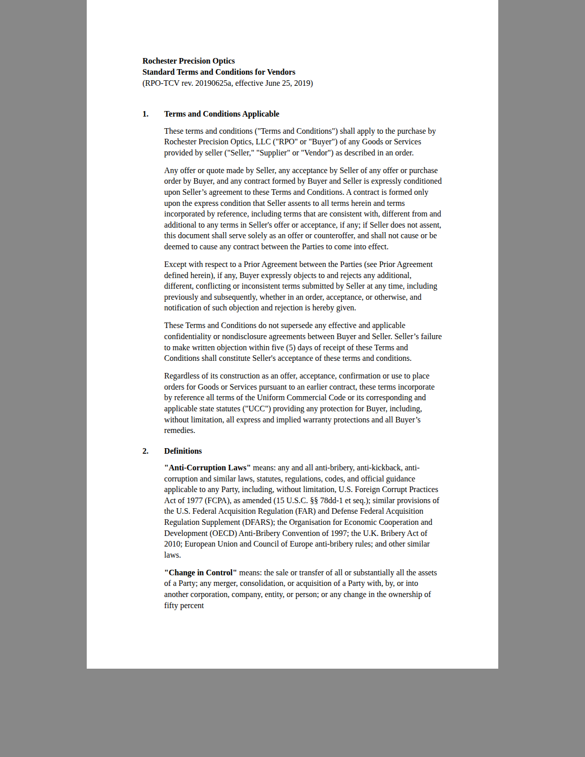Rochester Precision Optics
Standard Terms and Conditions for Vendors
(RPO-TCV rev. 20190625a, effective June 25, 2019)
Terms and Conditions Applicable
These terms and conditions ("Terms and Conditions") shall apply to the purchase by Rochester Precision Optics, LLC ("RPO" or "Buyer") of any Goods or Services provided by seller ("Seller," "Supplier" or "Vendor") as described in an order.
Any offer or quote made by Seller, any acceptance by Seller of any offer or purchase order by Buyer, and any contract formed by Buyer and Seller is expressly conditioned upon Seller’s agreement to these Terms and Conditions. A contract is formed only upon the express condition that Seller assents to all terms herein and terms incorporated by reference, including terms that are consistent with, different from and additional to any terms in Seller's offer or acceptance, if any; if Seller does not assent, this document shall serve solely as an offer or counteroffer, and shall not cause or be deemed to cause any contract between the Parties to come into effect.
Except with respect to a Prior Agreement between the Parties (see Prior Agreement defined herein), if any, Buyer expressly objects to and rejects any additional, different, conflicting or inconsistent terms submitted by Seller at any time, including previously and subsequently, whether in an order, acceptance, or otherwise, and notification of such objection and rejection is hereby given.
These Terms and Conditions do not supersede any effective and applicable confidentiality or nondisclosure agreements between Buyer and Seller. Seller’s failure to make written objection within five (5) days of receipt of these Terms and Conditions shall constitute Seller's acceptance of these terms and conditions.
Regardless of its construction as an offer, acceptance, confirmation or use to place orders for Goods or Services pursuant to an earlier contract, these terms incorporate by reference all terms of the Uniform Commercial Code or its corresponding and applicable state statutes ("UCC") providing any protection for Buyer, including, without limitation, all express and implied warranty protections and all Buyer’s remedies.
Definitions
"Anti-Corruption Laws" means: any and all anti-bribery, anti-kickback, anti-corruption and similar laws, statutes, regulations, codes, and official guidance applicable to any Party, including, without limitation, U.S. Foreign Corrupt Practices Act of 1977 (FCPA), as amended (15 U.S.C. §§ 78dd-1 et seq.); similar provisions of the U.S. Federal Acquisition Regulation (FAR) and Defense Federal Acquisition Regulation Supplement (DFARS); the Organisation for Economic Cooperation and Development (OECD) Anti-Bribery Convention of 1997; the U.K. Bribery Act of 2010; European Union and Council of Europe anti-bribery rules; and other similar laws.
"Change in Control" means: the sale or transfer of all or substantially all the assets of a Party; any merger, consolidation, or acquisition of a Party with, by, or into another corporation, company, entity, or person; or any change in the ownership of fifty percent